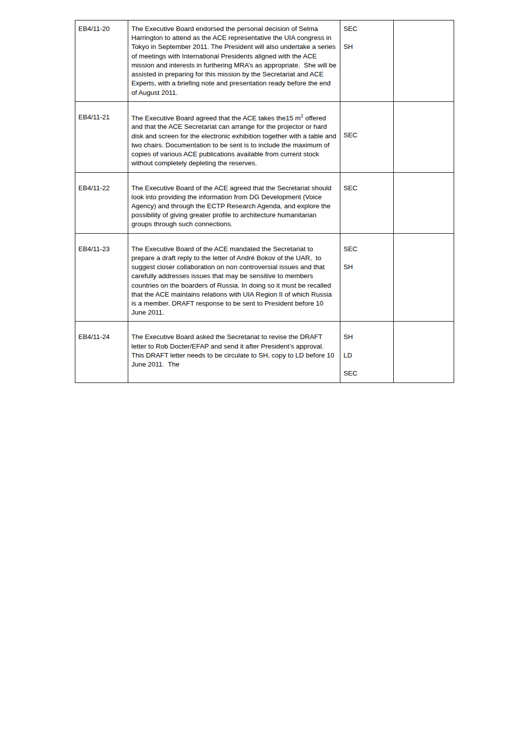| EB4/11-20 | The Executive Board endorsed the personal decision of Selma Harrington to attend as the ACE representative the UIA congress in Tokyo in September 2011. The President will also undertake a series of meetings with International Presidents aligned with the ACE mission and interests in furthering MRA’s as appropriate. She will be assisted in preparing for this mission by the Secretariat and ACE Experts, with a briefing note and presentation ready before the end of August 2011. | SEC SH | |
| EB4/11-21 | The Executive Board agreed that the ACE takes the15 m 2 offered and that the ACE Secretariat can arrange for the projector or hard disk and screen for the electronic exhibition together with a table and two chairs. Documentation to be sent is to include the maximum of copies of various ACE publications available from current stock without completely depleting the reserves. | SEC | |
| EB4/11-22 | The Executive Board of the ACE agreed that the Secretariat should look into providing the information from DG Development (Voice Agency) and through the ECTP Research Agenda, and explore the possibility of giving greater profile to architecture humanitarian groups through such connections. | SEC | |
| EB4/11-23 | The Executive Board of the ACE mandated the Secretariat to prepare a draft reply to the letter of André Bokov of the UAR, to suggest closer collaboration on non controversial issues and that carefully addresses issues that may be sensitive to members countries on the boarders of Russia. In doing so it must be recalled that the ACE maintains relations with UIA Region II of which Russia is a member. DRAFT response to be sent to President before 10 June 2011. | SEC SH | |
| EB4/11-24 | The Executive Board asked the Secretariat to revise the DRAFT letter to Rob Docter/EFAP and send it after President’s approval. This DRAFT letter needs to be circulate to SH, copy to LD before 10 June 2011. The | SH LD SEC | |